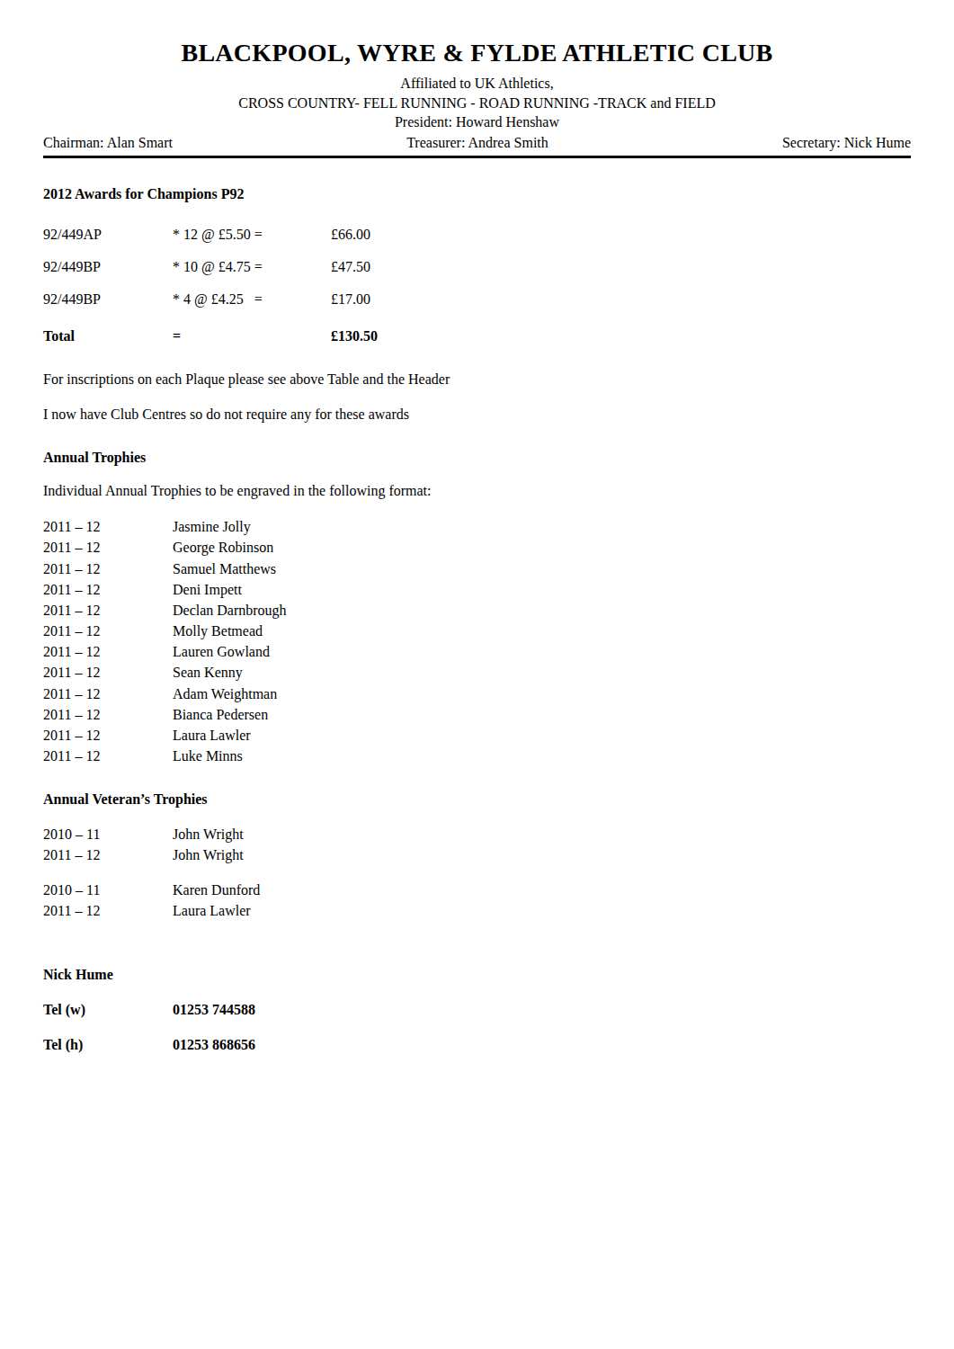BLACKPOOL, WYRE & FYLDE ATHLETIC CLUB
Affiliated to UK Athletics,
CROSS COUNTRY- FELL RUNNING - ROAD RUNNING -TRACK and FIELD
President: Howard Henshaw
Chairman: Alan Smart Treasurer: Andrea Smith Secretary: Nick Hume
2012 Awards for Champions P92
| 92/449AP | * 12 @ £5.50 = | £66.00 |
| 92/449BP | * 10 @ £4.75 = | £47.50 |
| 92/449BP | * 4 @ £4.25 = | £17.00 |
| Total | = | £130.50 |
For inscriptions on each Plaque please see above Table and the Header
I now have Club Centres so do not require any for these awards
Annual Trophies
Individual Annual Trophies to be engraved in the following format:
| 2011 – 12 | Jasmine Jolly |
| 2011 – 12 | George Robinson |
| 2011 – 12 | Samuel Matthews |
| 2011 – 12 | Deni Impett |
| 2011 – 12 | Declan Darnbrough |
| 2011 – 12 | Molly Betmead |
| 2011 – 12 | Lauren Gowland |
| 2011 – 12 | Sean Kenny |
| 2011 – 12 | Adam Weightman |
| 2011 – 12 | Bianca Pedersen |
| 2011 – 12 | Laura Lawler |
| 2011 – 12 | Luke Minns |
Annual Veteran’s Trophies
| 2010 – 11 | John Wright |
| 2011 – 12 | John Wright |
| 2010 – 11 | Karen Dunford |
| 2011 – 12 | Laura Lawler |
Nick Hume
Tel (w) 01253 744588
Tel (h) 01253 868656